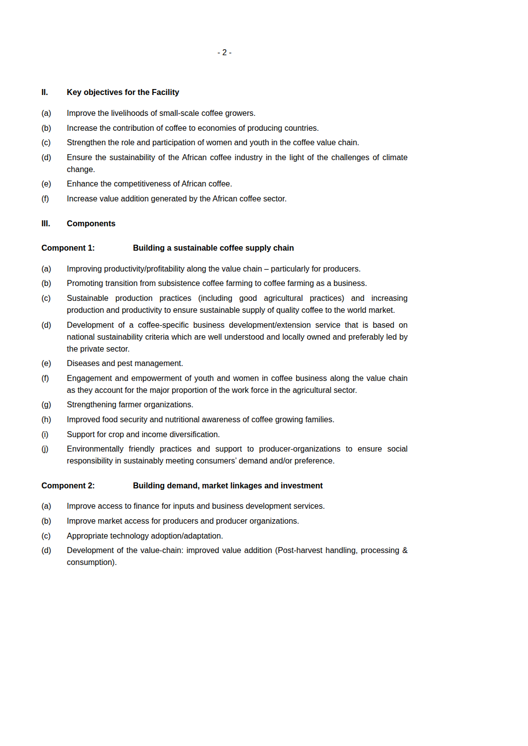- 2 -
II. Key objectives for the Facility
Improve the livelihoods of small-scale coffee growers.
Increase the contribution of coffee to economies of producing countries.
Strengthen the role and participation of women and youth in the coffee value chain.
Ensure the sustainability of the African coffee industry in the light of the challenges of climate change.
Enhance the competitiveness of African coffee.
Increase value addition generated by the African coffee sector.
III. Components
Component 1: Building a sustainable coffee supply chain
Improving productivity/profitability along the value chain – particularly for producers.
Promoting transition from subsistence coffee farming to coffee farming as a business.
Sustainable production practices (including good agricultural practices) and increasing production and productivity to ensure sustainable supply of quality coffee to the world market.
Development of a coffee-specific business development/extension service that is based on national sustainability criteria which are well understood and locally owned and preferably led by the private sector.
Diseases and pest management.
Engagement and empowerment of youth and women in coffee business along the value chain as they account for the major proportion of the work force in the agricultural sector.
Strengthening farmer organizations.
Improved food security and nutritional awareness of coffee growing families.
Support for crop and income diversification.
Environmentally friendly practices and support to producer-organizations to ensure social responsibility in sustainably meeting consumers’ demand and/or preference.
Component 2: Building demand, market linkages and investment
Improve access to finance for inputs and business development services.
Improve market access for producers and producer organizations.
Appropriate technology adoption/adaptation.
Development of the value-chain: improved value addition (Post-harvest handling, processing & consumption).